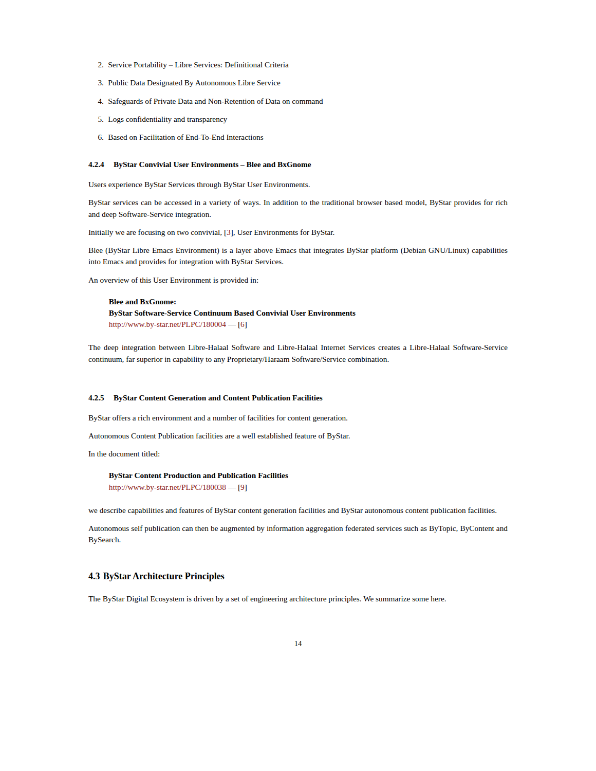Service Portability – Libre Services: Definitional Criteria
Public Data Designated By Autonomous Libre Service
Safeguards of Private Data and Non-Retention of Data on command
Logs confidentiality and transparency
Based on Facilitation of End-To-End Interactions
4.2.4 ByStar Convivial User Environments – Blee and BxGnome
Users experience ByStar Services through ByStar User Environments.
ByStar services can be accessed in a variety of ways. In addition to the traditional browser based model, ByStar provides for rich and deep Software-Service integration.
Initially we are focusing on two convivial, [3], User Environments for ByStar.
Blee (ByStar Libre Emacs Environment) is a layer above Emacs that integrates ByStar platform (Debian GNU/Linux) capabilities into Emacs and provides for integration with ByStar Services.
An overview of this User Environment is provided in:
Blee and BxGnome:
ByStar Software-Service Continuum Based Convivial User Environments
http://www.by-star.net/PLPC/180004 — [6]
The deep integration between Libre-Halaal Software and Libre-Halaal Internet Services creates a Libre-Halaal Software-Service continuum, far superior in capability to any Proprietary/Haraam Software/Service combination.
4.2.5 ByStar Content Generation and Content Publication Facilities
ByStar offers a rich environment and a number of facilities for content generation.
Autonomous Content Publication facilities are a well established feature of ByStar.
In the document titled:
ByStar Content Production and Publication Facilities
http://www.by-star.net/PLPC/180038 — [9]
we describe capabilities and features of ByStar content generation facilities and ByStar autonomous content publication facilities.
Autonomous self publication can then be augmented by information aggregation federated services such as ByTopic, ByContent and BySearch.
4.3 ByStar Architecture Principles
The ByStar Digital Ecosystem is driven by a set of engineering architecture principles. We summarize some here.
14